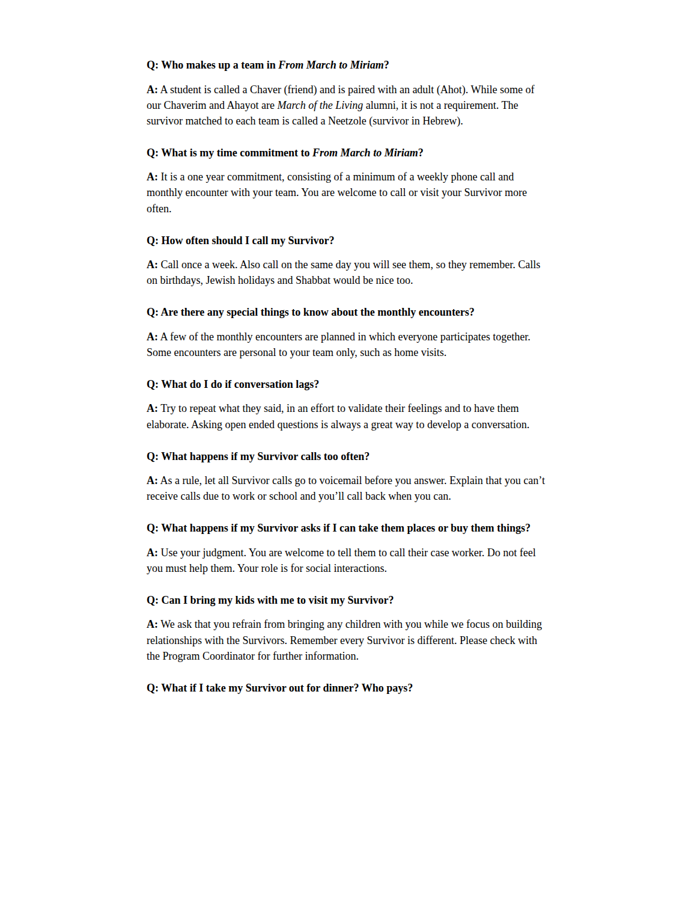Q: Who makes up a team in From March to Miriam?
A: A student is called a Chaver (friend) and is paired with an adult (Ahot). While some of our Chaverim and Ahayot are March of the Living alumni, it is not a requirement. The survivor matched to each team is called a Neetzole (survivor in Hebrew).
Q: What is my time commitment to From March to Miriam?
A: It is a one year commitment, consisting of a minimum of a weekly phone call and monthly encounter with your team. You are welcome to call or visit your Survivor more often.
Q: How often should I call my Survivor?
A: Call once a week. Also call on the same day you will see them, so they remember. Calls on birthdays, Jewish holidays and Shabbat would be nice too.
Q: Are there any special things to know about the monthly encounters?
A: A few of the monthly encounters are planned in which everyone participates together. Some encounters are personal to your team only, such as home visits.
Q: What do I do if conversation lags?
A: Try to repeat what they said, in an effort to validate their feelings and to have them elaborate. Asking open ended questions is always a great way to develop a conversation.
Q: What happens if my Survivor calls too often?
A: As a rule, let all Survivor calls go to voicemail before you answer. Explain that you can’t receive calls due to work or school and you’ll call back when you can.
Q: What happens if my Survivor asks if I can take them places or buy them things?
A: Use your judgment. You are welcome to tell them to call their case worker. Do not feel you must help them. Your role is for social interactions.
Q: Can I bring my kids with me to visit my Survivor?
A: We ask that you refrain from bringing any children with you while we focus on building relationships with the Survivors. Remember every Survivor is different. Please check with the Program Coordinator for further information.
Q: What if I take my Survivor out for dinner? Who pays?